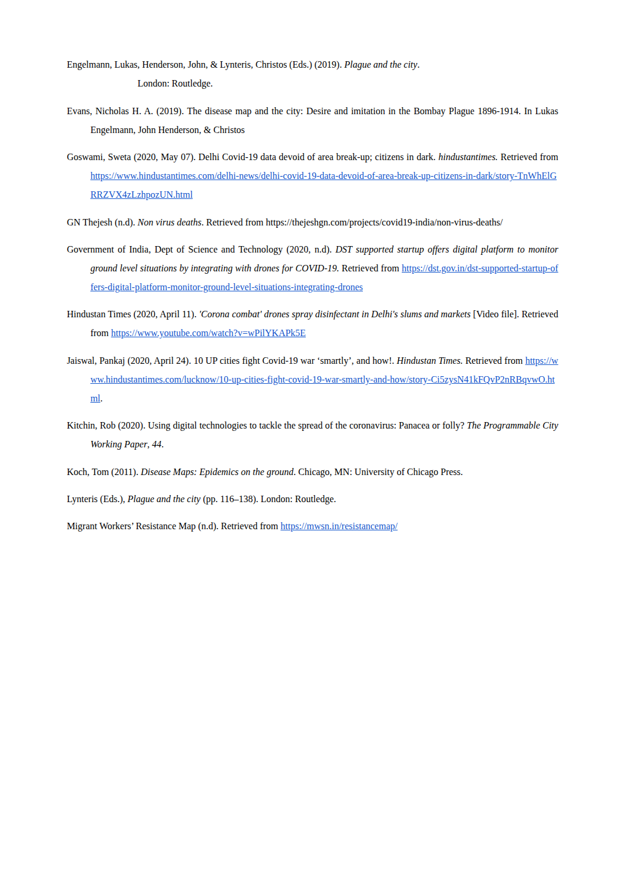Engelmann, Lukas, Henderson, John, & Lynteris, Christos (Eds.) (2019). Plague and the city. London: Routledge.
Evans, Nicholas H. A. (2019). The disease map and the city: Desire and imitation in the Bombay Plague 1896-1914. In Lukas Engelmann, John Henderson, & Christos
Goswami, Sweta (2020, May 07). Delhi Covid-19 data devoid of area break-up; citizens in dark. hindustantimes. Retrieved from https://www.hindustantimes.com/delhi-news/delhi-covid-19-data-devoid-of-area-break-up-citizens-in-dark/story-TnWhElGRRZVX4zLzhpozUN.html
GN Thejesh (n.d). Non virus deaths. Retrieved from https://thejeshgn.com/projects/covid19-india/non-virus-deaths/
Government of India, Dept of Science and Technology (2020, n.d). DST supported startup offers digital platform to monitor ground level situations by integrating with drones for COVID-19. Retrieved from https://dst.gov.in/dst-supported-startup-offers-digital-platform-monitor-ground-level-situations-integrating-drones
Hindustan Times (2020, April 11). 'Corona combat' drones spray disinfectant in Delhi's slums and markets [Video file]. Retrieved from https://www.youtube.com/watch?v=wPilYKAPk5E
Jaiswal, Pankaj (2020, April 24). 10 UP cities fight Covid-19 war ‘smartly’, and how!. Hindustan Times. Retrieved from https://www.hindustantimes.com/lucknow/10-up-cities-fight-covid-19-war-smartly-and-how/story-Ci5zysN41kFQvP2nRBqvwO.html.
Kitchin, Rob (2020). Using digital technologies to tackle the spread of the coronavirus: Panacea or folly? The Programmable City Working Paper, 44.
Koch, Tom (2011). Disease Maps: Epidemics on the ground. Chicago, MN: University of Chicago Press.
Lynteris (Eds.), Plague and the city (pp. 116–138). London: Routledge.
Migrant Workers’ Resistance Map (n.d). Retrieved from https://mwsn.in/resistancemap/